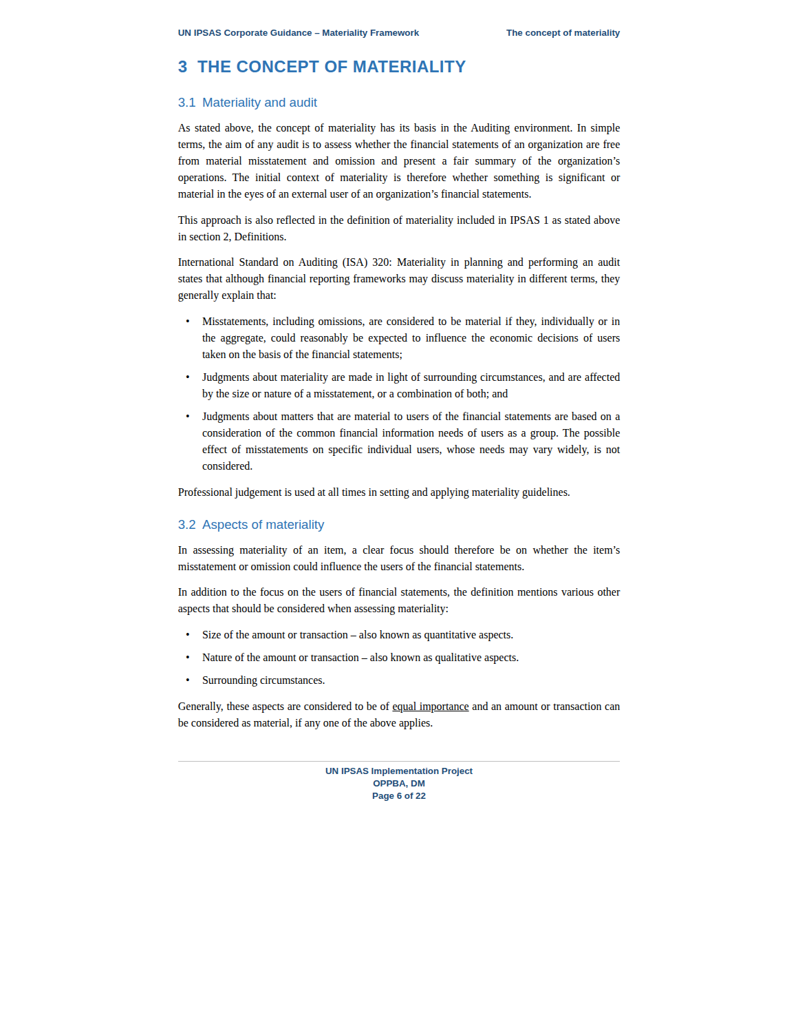UN IPSAS Corporate Guidance – Materiality Framework The concept of materiality
3 THE CONCEPT OF MATERIALITY
3.1 Materiality and audit
As stated above, the concept of materiality has its basis in the Auditing environment. In simple terms, the aim of any audit is to assess whether the financial statements of an organization are free from material misstatement and omission and present a fair summary of the organization’s operations. The initial context of materiality is therefore whether something is significant or material in the eyes of an external user of an organization’s financial statements.
This approach is also reflected in the definition of materiality included in IPSAS 1 as stated above in section 2, Definitions.
International Standard on Auditing (ISA) 320: Materiality in planning and performing an audit states that although financial reporting frameworks may discuss materiality in different terms, they generally explain that:
Misstatements, including omissions, are considered to be material if they, individually or in the aggregate, could reasonably be expected to influence the economic decisions of users taken on the basis of the financial statements;
Judgments about materiality are made in light of surrounding circumstances, and are affected by the size or nature of a misstatement, or a combination of both; and
Judgments about matters that are material to users of the financial statements are based on a consideration of the common financial information needs of users as a group. The possible effect of misstatements on specific individual users, whose needs may vary widely, is not considered.
Professional judgement is used at all times in setting and applying materiality guidelines.
3.2 Aspects of materiality
In assessing materiality of an item, a clear focus should therefore be on whether the item’s misstatement or omission could influence the users of the financial statements.
In addition to the focus on the users of financial statements, the definition mentions various other aspects that should be considered when assessing materiality:
Size of the amount or transaction – also known as quantitative aspects.
Nature of the amount or transaction – also known as qualitative aspects.
Surrounding circumstances.
Generally, these aspects are considered to be of equal importance and an amount or transaction can be considered as material, if any one of the above applies.
UN IPSAS Implementation Project OPPBA, DM Page 6 of 22